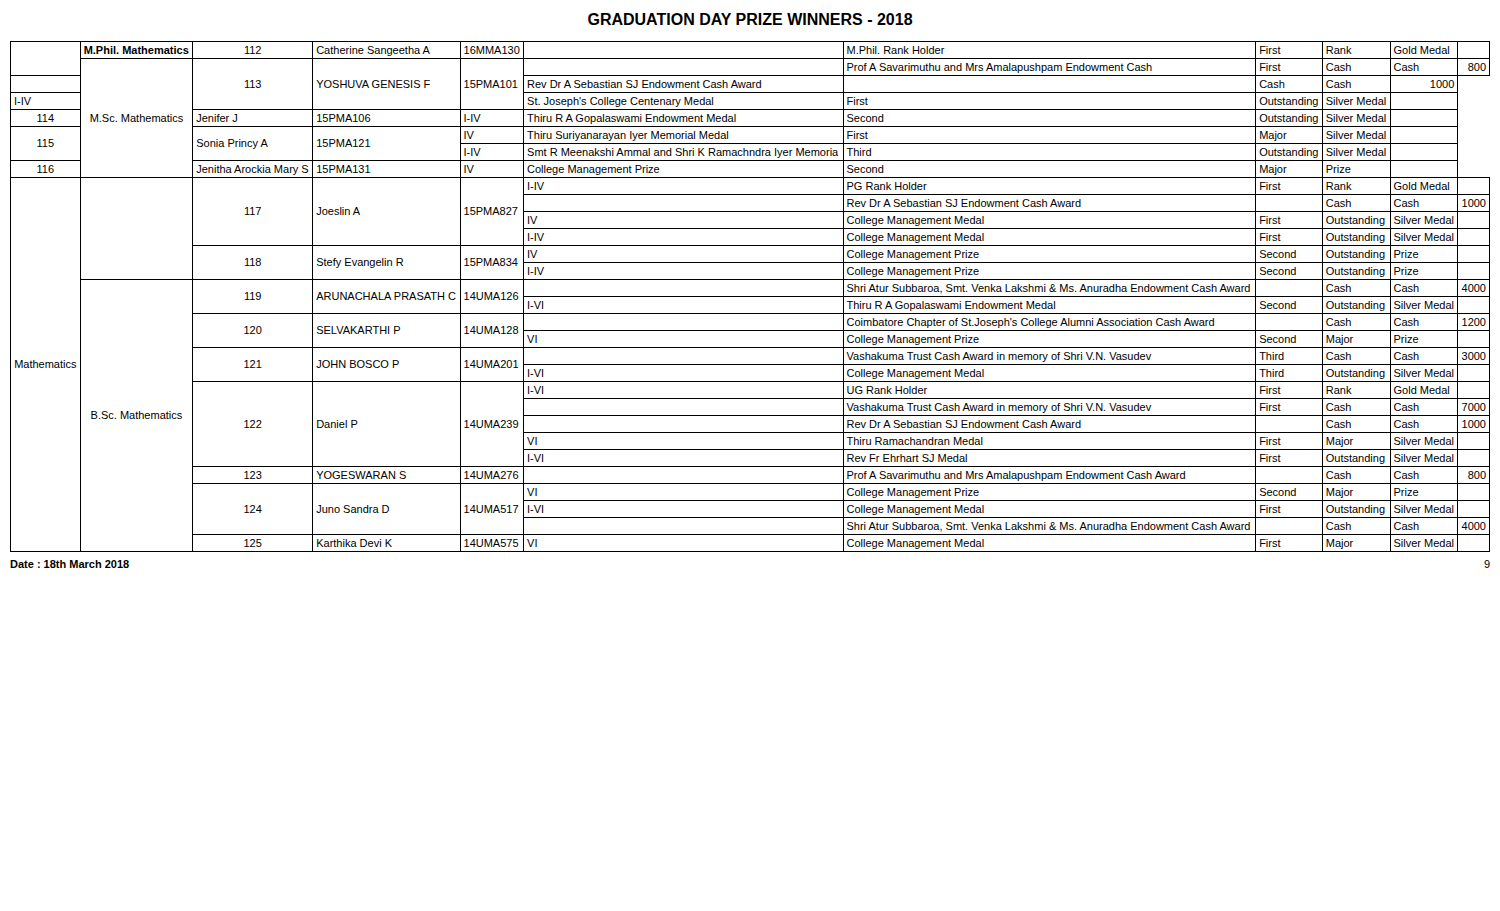GRADUATION DAY PRIZE WINNERS - 2018
| | M.Phil. Mathematics | 112 | Catherine Sangeetha A | 16MMA130 | | M.Phil. Rank Holder | First | Rank | Gold Medal | |
| M.Sc. Mathematics | 113 | YOSHUVA GENESIS F | 15PMA101 | | Prof A Savarimuthu and Mrs Amalapushpam Endowment Cash | First | Cash | Cash | 800 |
| | Rev Dr A Sebastian SJ Endowment Cash Award | | Cash | Cash | 1000 |
| I-IV | St. Joseph's College Centenary Medal | First | Outstanding | Silver Medal | |
| 114 | Jenifer J | 15PMA106 | I-IV | Thiru R A Gopalaswami Endowment Medal | Second | Outstanding | Silver Medal | |
| 115 | Sonia Princy A | 15PMA121 | IV | Thiru Suriyanarayan Iyer Memorial Medal | First | Major | Silver Medal | |
| I-IV | Smt R Meenakshi Ammal and Shri K Ramachndra Iyer Memoria | Third | Outstanding | Silver Medal | |
| 116 | Jenitha Arockia Mary S | 15PMA131 | IV | College Management Prize | Second | Major | Prize | |
| Mathematics | | 117 | Joeslin A | 15PMA827 | I-IV | PG Rank Holder | First | Rank | Gold Medal | |
| | Rev Dr A Sebastian SJ Endowment Cash Award | | Cash | Cash | 1000 |
| IV | College Management Medal | First | Outstanding | Silver Medal | |
| I-IV | College Management Medal | First | Outstanding | Silver Medal | |
| 118 | Stefy Evangelin R | 15PMA834 | IV | College Management Prize | Second | Outstanding | Prize | |
| I-IV | College Management Prize | Second | Outstanding | Prize | |
| B.Sc. Mathematics | 119 | ARUNACHALA PRASATH C | 14UMA126 | | Shri Atur Subbaroa, Smt. Venka Lakshmi & Ms. Anuradha Endowment Cash Award | | Cash | Cash | 4000 |
| I-VI | Thiru R A Gopalaswami Endowment Medal | Second | Outstanding | Silver Medal | |
| 120 | SELVAKARTHI P | 14UMA128 | | Coimbatore Chapter of St.Joseph's College Alumni Association Cash Award | | Cash | Cash | 1200 |
| VI | College Management Prize | Second | Major | Prize | |
| 121 | JOHN BOSCO P | 14UMA201 | | Vashakuma Trust Cash Award in memory of Shri V.N. Vasudev | Third | Cash | Cash | 3000 |
| I-VI | College Management Medal | Third | Outstanding | Silver Medal | |
| 122 | Daniel P | 14UMA239 | I-VI | UG Rank Holder | First | Rank | Gold Medal | |
| | Vashakuma Trust Cash Award in memory of Shri V.N. Vasudev | First | Cash | Cash | 7000 |
| | Rev Dr A Sebastian SJ Endowment Cash Award | | Cash | Cash | 1000 |
| VI | Thiru Ramachandran Medal | First | Major | Silver Medal | |
| I-VI | Rev Fr Ehrhart SJ Medal | First | Outstanding | Silver Medal | |
| 123 | YOGESWARAN S | 14UMA276 | | Prof A Savarimuthu and Mrs Amalapushpam Endowment Cash Award | | Cash | Cash | 800 |
| 124 | Juno Sandra D | 14UMA517 | VI | College Management Prize | Second | Major | Prize | |
| I-VI | College Management Medal | First | Outstanding | Silver Medal | |
| | Shri Atur Subbaroa, Smt. Venka Lakshmi & Ms. Anuradha Endowment Cash Award | | Cash | Cash | 4000 |
| 125 | Karthika Devi K | 14UMA575 | VI | College Management Medal | First | Major | Silver Medal | |
Date : 18th March 2018 9